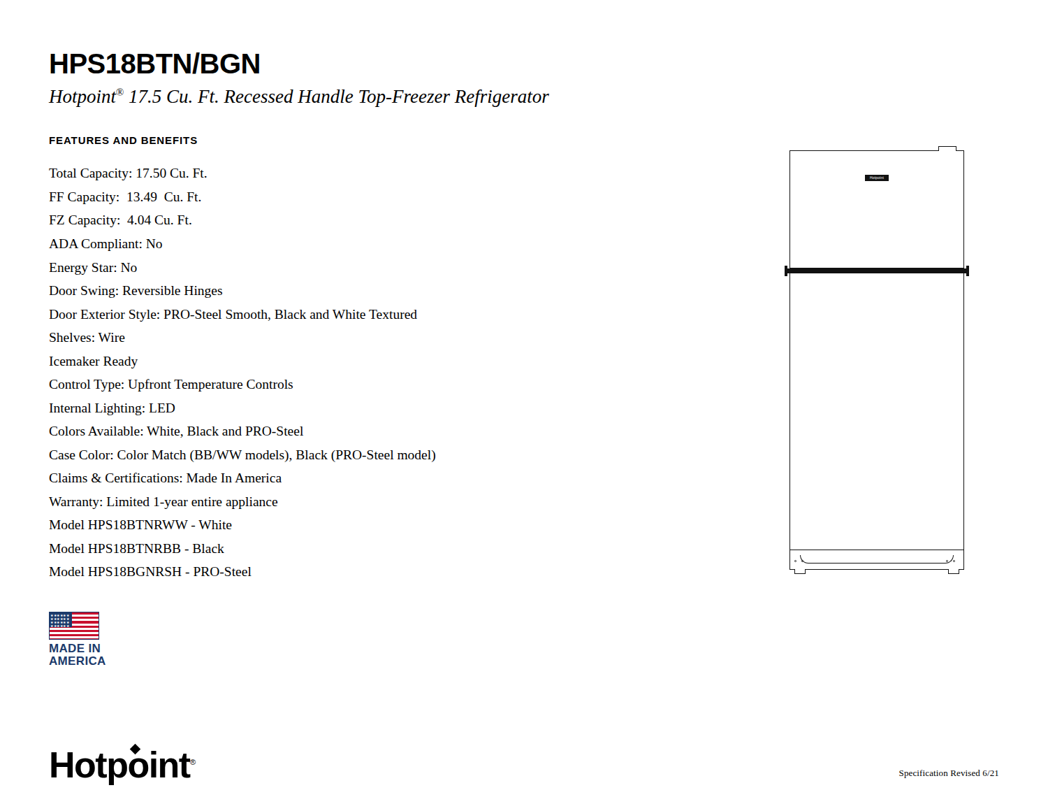HPS18BTN/BGN
Hotpoint® 17.5 Cu. Ft. Recessed Handle Top-Freezer Refrigerator
FEATURES AND BENEFITS
Total Capacity: 17.50 Cu. Ft.
FF Capacity: 13.49 Cu. Ft.
FZ Capacity: 4.04 Cu. Ft.
ADA Compliant: No
Energy Star: No
Door Swing: Reversible Hinges
Door Exterior Style: PRO-Steel Smooth, Black and White Textured
Shelves: Wire
Icemaker Ready
Control Type: Upfront Temperature Controls
Internal Lighting: LED
Colors Available: White, Black and PRO-Steel
Case Color: Color Match (BB/WW models), Black (PRO-Steel model)
Claims & Certifications: Made In America
Warranty: Limited 1-year entire appliance
Model HPS18BTNRWW - White
Model HPS18BTNRBB - Black
Model HPS18BGNRSH - PRO-Steel
★★★★★★
★★★★★★
★★★★★★
★★★★★★
MADE IN
AMERICA
Hotpoint
Hotpoint®
Specification Revised 6/21